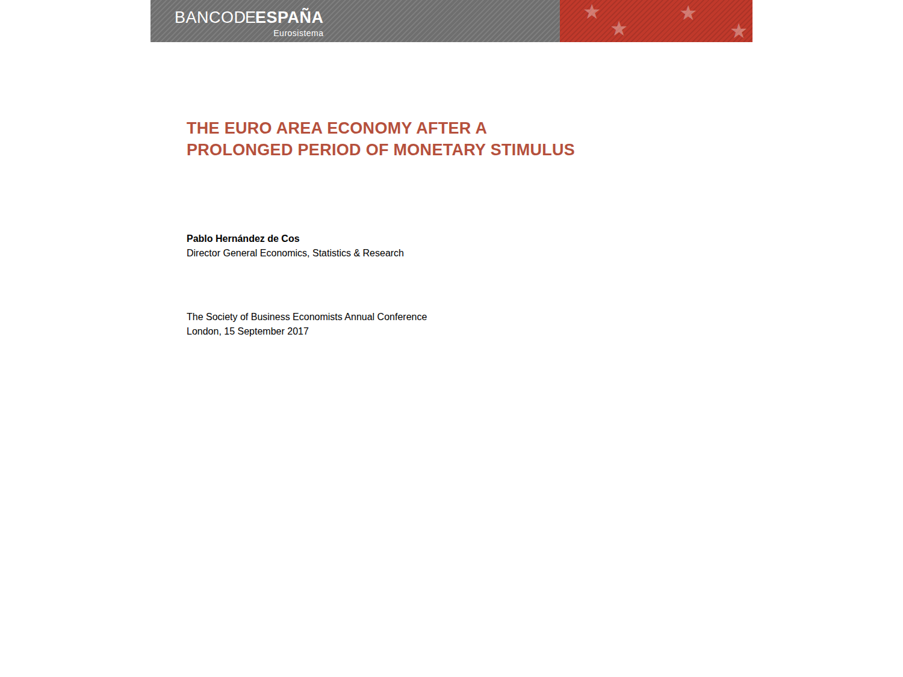★ ★ ★ ★
BANCODE ESPAÑA
Eurosistema
The euro area economy after a
prolonged period of monetary stimulus
Pablo Hernández de Cos
Director General Economics, Statistics & Research
The Society of Business Economists Annual Conference
London, 15 September 2017